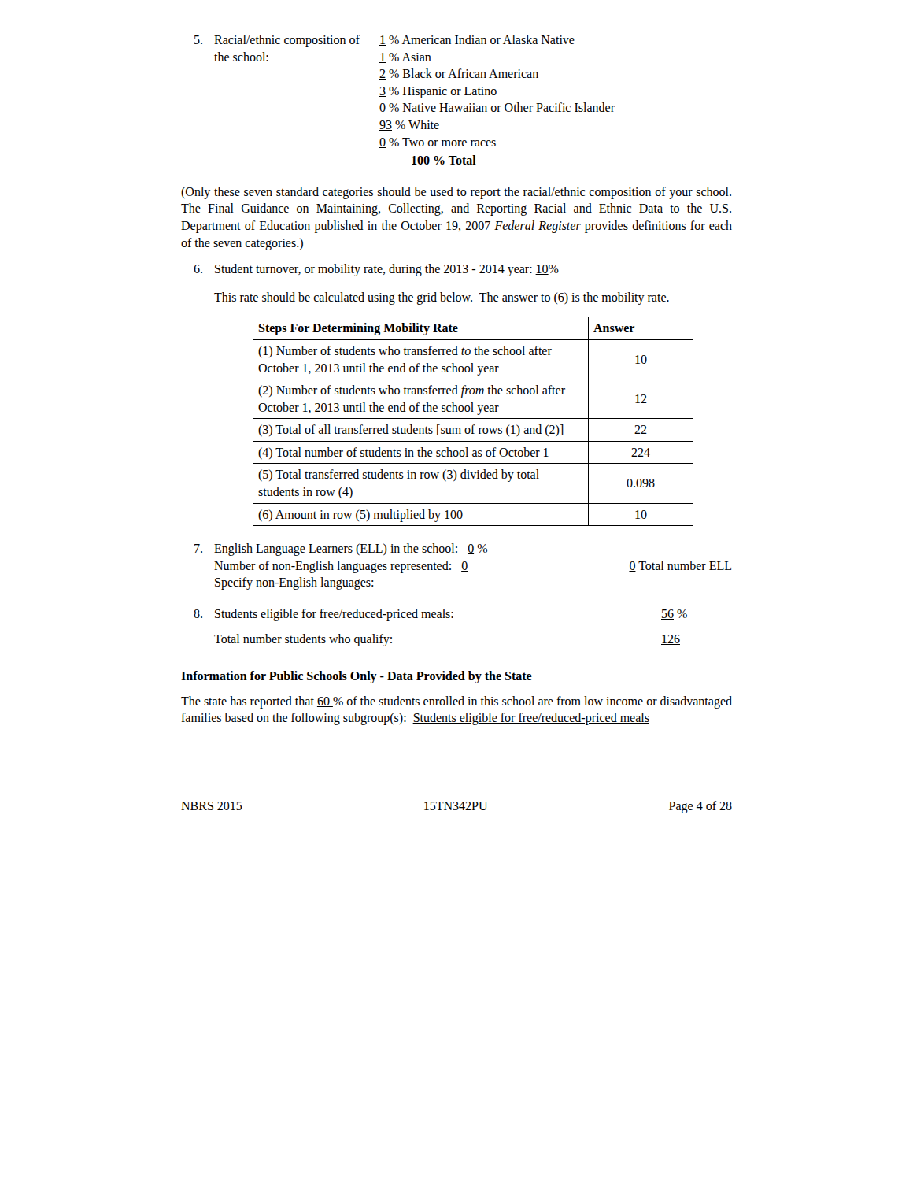5.
Racial/ethnic composition of the school:
1 % American Indian or Alaska Native
1 % Asian
2 % Black or African American
3 % Hispanic or Latino
0 % Native Hawaiian or Other Pacific Islander
93 % White
0 % Two or more races
100 % Total
(Only these seven standard categories should be used to report the racial/ethnic composition of your school. The Final Guidance on Maintaining, Collecting, and Reporting Racial and Ethnic Data to the U.S. Department of Education published in the October 19, 2007 Federal Register provides definitions for each of the seven categories.)
6. Student turnover, or mobility rate, during the 2013 - 2014 year: 10%
This rate should be calculated using the grid below. The answer to (6) is the mobility rate.
| Steps For Determining Mobility Rate | Answer |
| --- | --- |
| (1) Number of students who transferred to the school after October 1, 2013 until the end of the school year | 10 |
| (2) Number of students who transferred from the school after October 1, 2013 until the end of the school year | 12 |
| (3) Total of all transferred students [sum of rows (1) and (2)] | 22 |
| (4) Total number of students in the school as of October 1 | 224 |
| (5) Total transferred students in row (3) divided by total students in row (4) | 0.098 |
| (6) Amount in row (5) multiplied by 100 | 10 |
7.
English Language Learners (ELL) in the school: 0 %
Number of non-English languages represented: 0
Specify non-English languages:
0 Total number ELL
8.
Students eligible for free/reduced-priced meals:
56 %
Total number students who qualify:
126
Information for Public Schools Only - Data Provided by the State
The state has reported that 60 % of the students enrolled in this school are from low income or disadvantaged families based on the following subgroup(s): Students eligible for free/reduced-priced meals
NBRS 2015
15TN342PU
Page 4 of 28